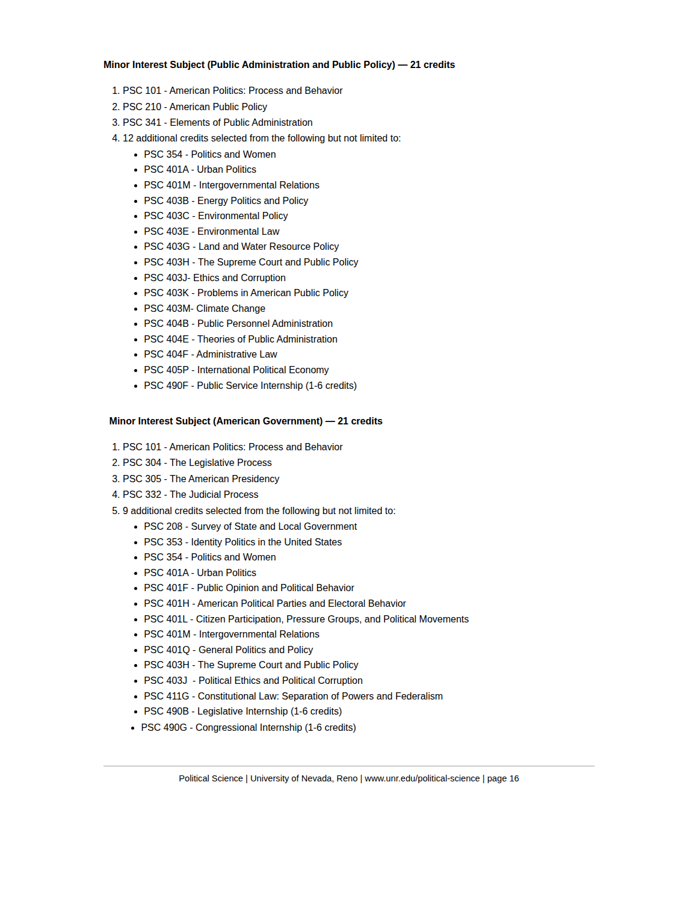Minor Interest Subject (Public Administration and Public Policy) — 21 credits
PSC 101 - American Politics: Process and Behavior
PSC 210 - American Public Policy
PSC 341 - Elements of Public Administration
12 additional credits selected from the following but not limited to:
PSC 354 - Politics and Women
PSC 401A - Urban Politics
PSC 401M - Intergovernmental Relations
PSC 403B - Energy Politics and Policy
PSC 403C - Environmental Policy
PSC 403E - Environmental Law
PSC 403G - Land and Water Resource Policy
PSC 403H - The Supreme Court and Public Policy
PSC 403J- Ethics and Corruption
PSC 403K - Problems in American Public Policy
PSC 403M- Climate Change
PSC 404B - Public Personnel Administration
PSC 404E - Theories of Public Administration
PSC 404F - Administrative Law
PSC 405P - International Political Economy
PSC 490F - Public Service Internship (1-6 credits)
Minor Interest Subject (American Government) — 21 credits
PSC 101 - American Politics: Process and Behavior
PSC 304 - The Legislative Process
PSC 305 - The American Presidency
PSC 332 - The Judicial Process
9 additional credits selected from the following but not limited to:
PSC 208 - Survey of State and Local Government
PSC 353 - Identity Politics in the United States
PSC 354 - Politics and Women
PSC 401A - Urban Politics
PSC 401F - Public Opinion and Political Behavior
PSC 401H - American Political Parties and Electoral Behavior
PSC 401L - Citizen Participation, Pressure Groups, and Political Movements
PSC 401M - Intergovernmental Relations
PSC 401Q - General Politics and Policy
PSC 403H - The Supreme Court and Public Policy
PSC 403J - Political Ethics and Political Corruption
PSC 411G - Constitutional Law: Separation of Powers and Federalism
PSC 490B - Legislative Internship (1-6 credits)
PSC 490G - Congressional Internship (1-6 credits)
Political Science | University of Nevada, Reno | www.unr.edu/political-science | page 16